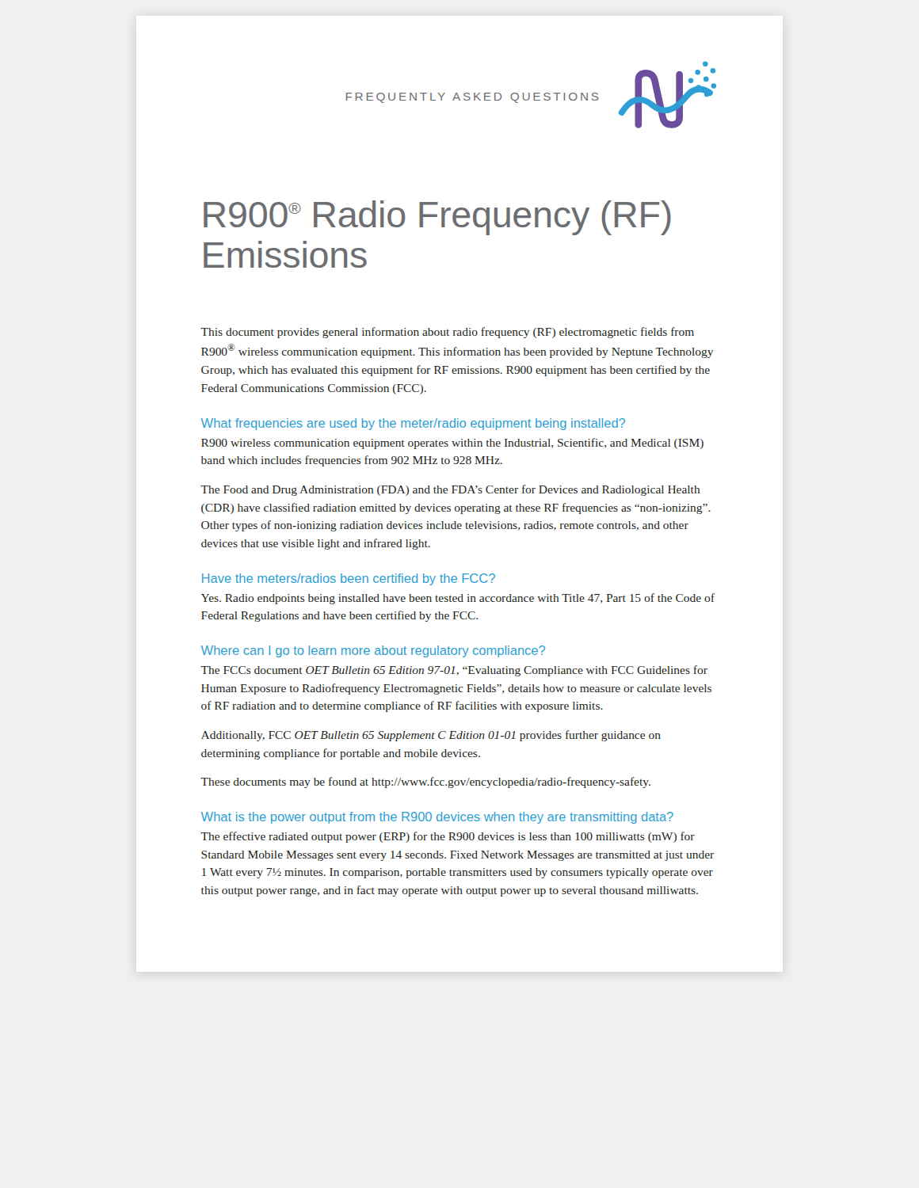Frequently Asked Questions
R900® Radio Frequency (RF) Emissions
This document provides general information about radio frequency (RF) electromagnetic fields from R900® wireless communication equipment. This information has been provided by Neptune Technology Group, which has evaluated this equipment for RF emissions. R900 equipment has been certified by the Federal Communications Commission (FCC).
What frequencies are used by the meter/radio equipment being installed?
R900 wireless communication equipment operates within the Industrial, Scientific, and Medical (ISM) band which includes frequencies from 902 MHz to 928 MHz.
The Food and Drug Administration (FDA) and the FDA’s Center for Devices and Radiological Health (CDR) have classified radiation emitted by devices operating at these RF frequencies as “non-ionizing”. Other types of non-ionizing radiation devices include televisions, radios, remote controls, and other devices that use visible light and infrared light.
Have the meters/radios been certified by the FCC?
Yes. Radio endpoints being installed have been tested in accordance with Title 47, Part 15 of the Code of Federal Regulations and have been certified by the FCC.
Where can I go to learn more about regulatory compliance?
The FCCs document OET Bulletin 65 Edition 97-01, “Evaluating Compliance with FCC Guidelines for Human Exposure to Radiofrequency Electromagnetic Fields”, details how to measure or calculate levels of RF radiation and to determine compliance of RF facilities with exposure limits.
Additionally, FCC OET Bulletin 65 Supplement C Edition 01-01 provides further guidance on determining compliance for portable and mobile devices.
These documents may be found at http://www.fcc.gov/encyclopedia/radio-frequency-safety.
What is the power output from the R900 devices when they are transmitting data?
The effective radiated output power (ERP) for the R900 devices is less than 100 milliwatts (mW) for Standard Mobile Messages sent every 14 seconds. Fixed Network Messages are transmitted at just under 1 Watt every 7½ minutes. In comparison, portable transmitters used by consumers typically operate over this output power range, and in fact may operate with output power up to several thousand milliwatts.